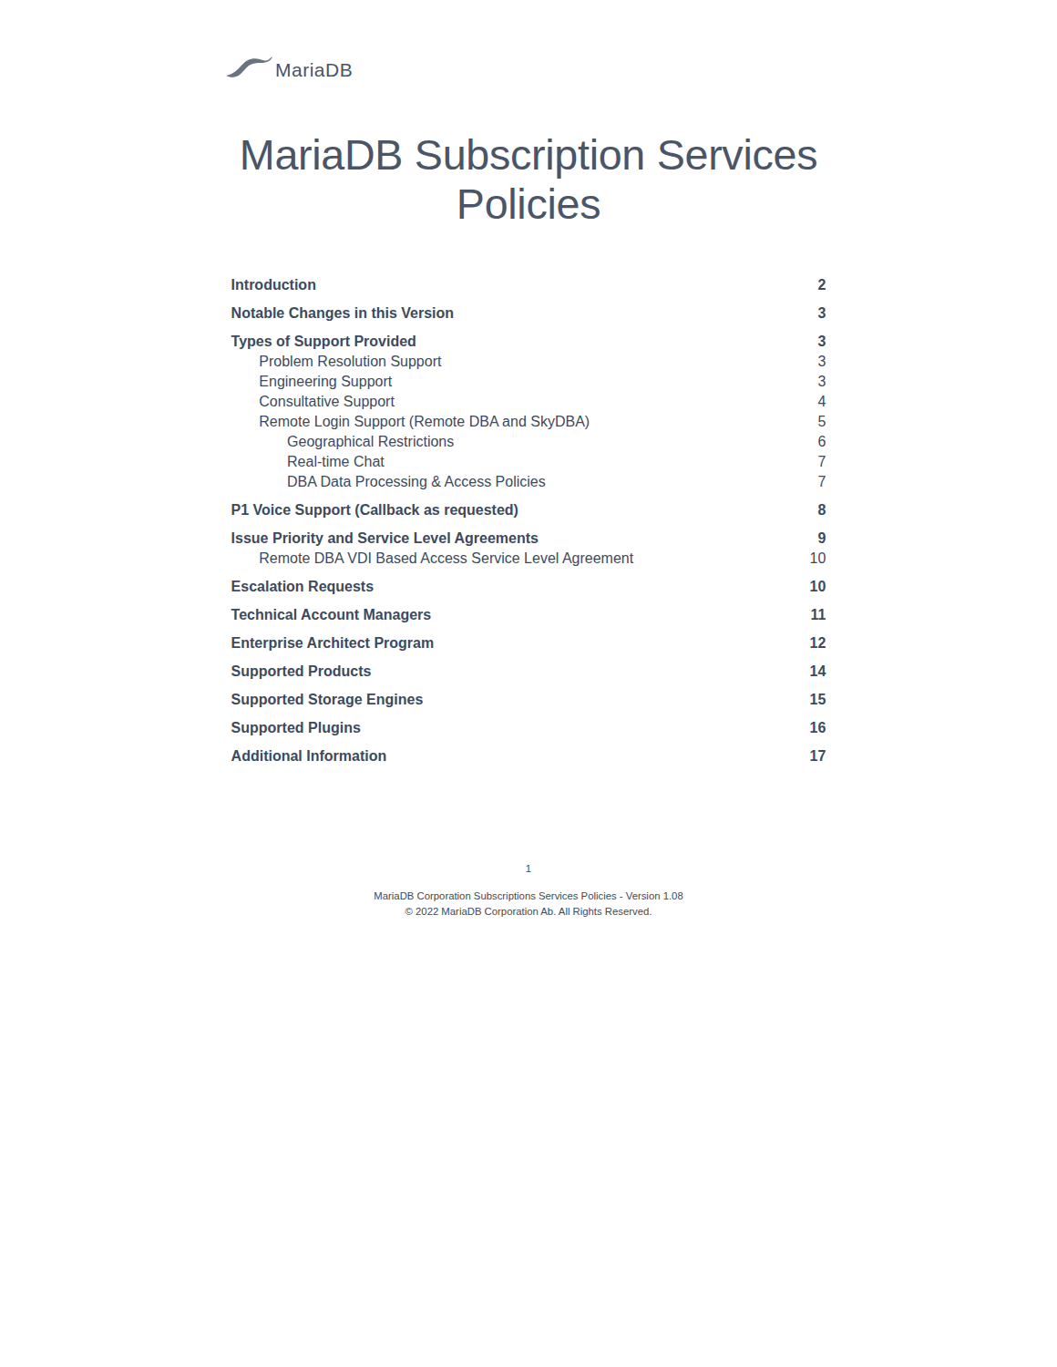MariaDB
MariaDB Subscription Services Policies
| Introduction | 2 |
| Notable Changes in this Version | 3 |
| Types of Support Provided | 3 |
| Problem Resolution Support | 3 |
| Engineering Support | 3 |
| Consultative Support | 4 |
| Remote Login Support (Remote DBA and SkyDBA) | 5 |
| Geographical Restrictions | 6 |
| Real-time Chat | 7 |
| DBA Data Processing & Access Policies | 7 |
| P1 Voice Support (Callback as requested) | 8 |
| Issue Priority and Service Level Agreements | 9 |
| Remote DBA VDI Based Access Service Level Agreement | 10 |
| Escalation Requests | 10 |
| Technical Account Managers | 11 |
| Enterprise Architect Program | 12 |
| Supported Products | 14 |
| Supported Storage Engines | 15 |
| Supported Plugins | 16 |
| Additional Information | 17 |
1
MariaDB Corporation Subscriptions Services Policies - Version 1.08
© 2022 MariaDB Corporation Ab. All Rights Reserved.